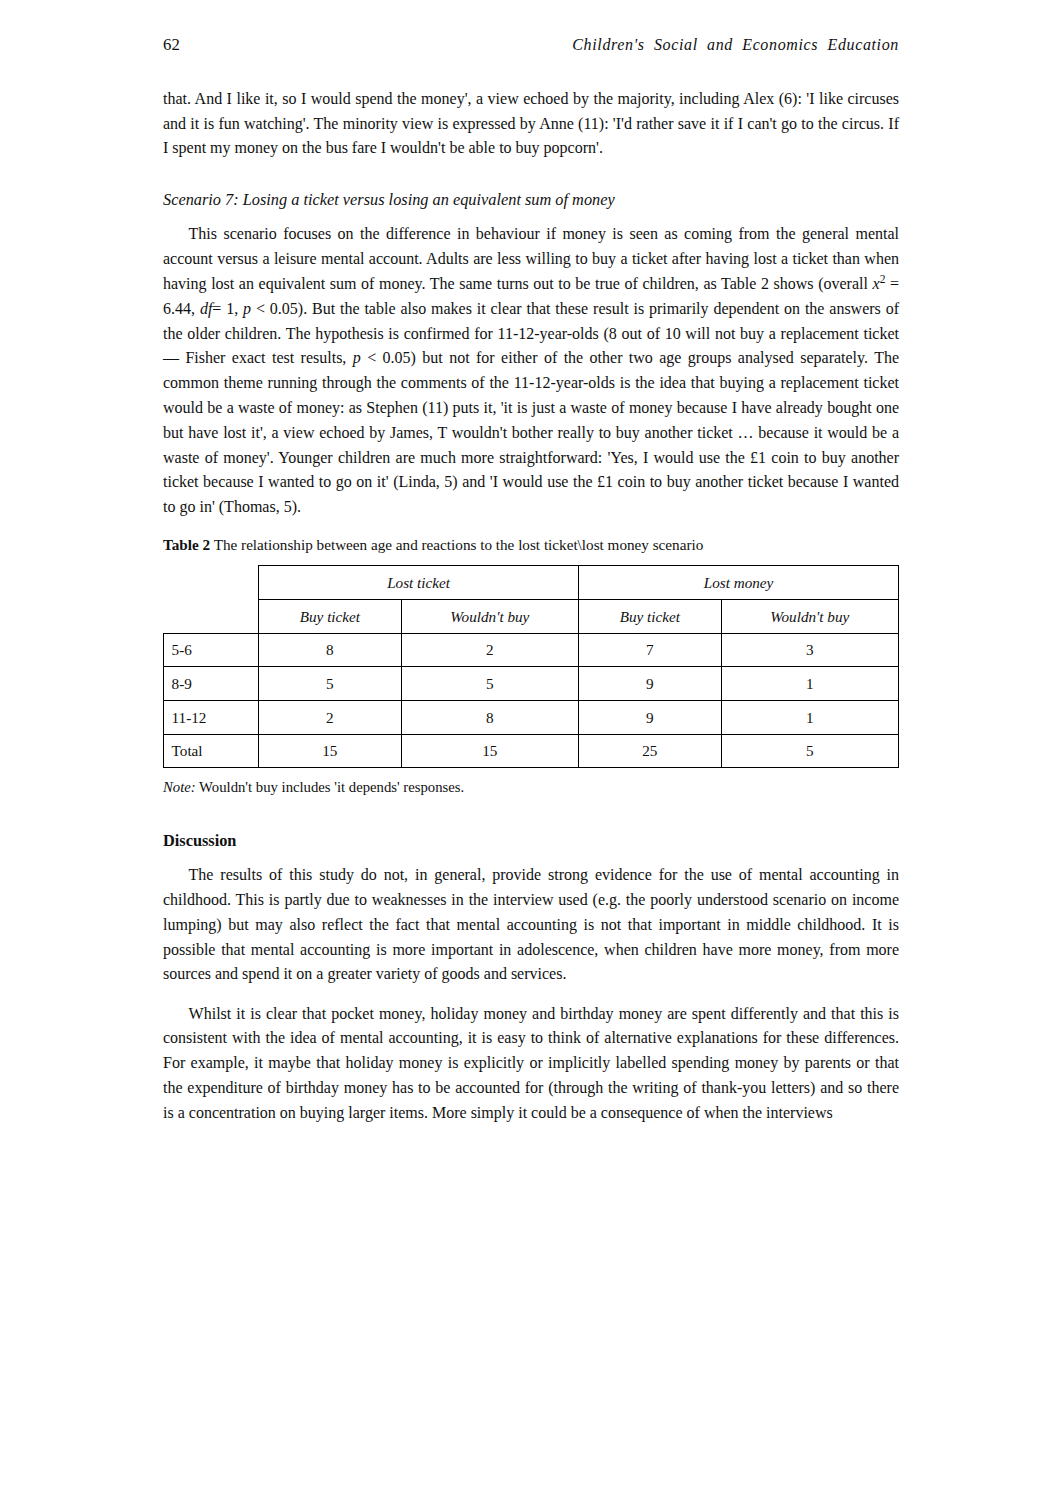62 Children's Social and Economics Education
that. And I like it, so I would spend the money', a view echoed by the majority, including Alex (6): 'I like circuses and it is fun watching'. The minority view is expressed by Anne (11): 'I'd rather save it if I can't go to the circus. If I spent my money on the bus fare I wouldn't be able to buy popcorn'.
Scenario 7: Losing a ticket versus losing an equivalent sum of money
This scenario focuses on the difference in behaviour if money is seen as coming from the general mental account versus a leisure mental account. Adults are less willing to buy a ticket after having lost a ticket than when having lost an equivalent sum of money. The same turns out to be true of children, as Table 2 shows (overall x2 = 6.44, df= 1, p < 0.05). But the table also makes it clear that these result is primarily dependent on the answers of the older children. The hypothesis is confirmed for 11-12-year-olds (8 out of 10 will not buy a replacement ticket — Fisher exact test results, p < 0.05) but not for either of the other two age groups analysed separately. The common theme running through the comments of the 11-12-year-olds is the idea that buying a replacement ticket would be a waste of money: as Stephen (11) puts it, 'it is just a waste of money because I have already bought one but have lost it', a view echoed by James, T wouldn't bother really to buy another ticket … because it would be a waste of money'. Younger children are much more straightforward: 'Yes, I would use the £1 coin to buy another ticket because I wanted to go on it' (Linda, 5) and 'I would use the £1 coin to buy another ticket because I wanted to go in' (Thomas, 5).
Table 2 The relationship between age and reactions to the lost ticket\lost money scenario
| | Lost ticket | Lost money |
| --- | --- | --- |
| Buy ticket | Wouldn't buy | Buy ticket | Wouldn't buy |
| 5-6 | 8 | 2 | 7 | 3 |
| 8-9 | 5 | 5 | 9 | 1 |
| 11-12 | 2 | 8 | 9 | 1 |
| Total | 15 | 15 | 25 | 5 |
Note: Wouldn't buy includes 'it depends' responses.
Discussion
The results of this study do not, in general, provide strong evidence for the use of mental accounting in childhood. This is partly due to weaknesses in the interview used (e.g. the poorly understood scenario on income lumping) but may also reflect the fact that mental accounting is not that important in middle childhood. It is possible that mental accounting is more important in adolescence, when children have more money, from more sources and spend it on a greater variety of goods and services.
Whilst it is clear that pocket money, holiday money and birthday money are spent differently and that this is consistent with the idea of mental accounting, it is easy to think of alternative explanations for these differences. For example, it maybe that holiday money is explicitly or implicitly labelled spending money by parents or that the expenditure of birthday money has to be accounted for (through the writing of thank-you letters) and so there is a concentration on buying larger items. More simply it could be a consequence of when the interviews